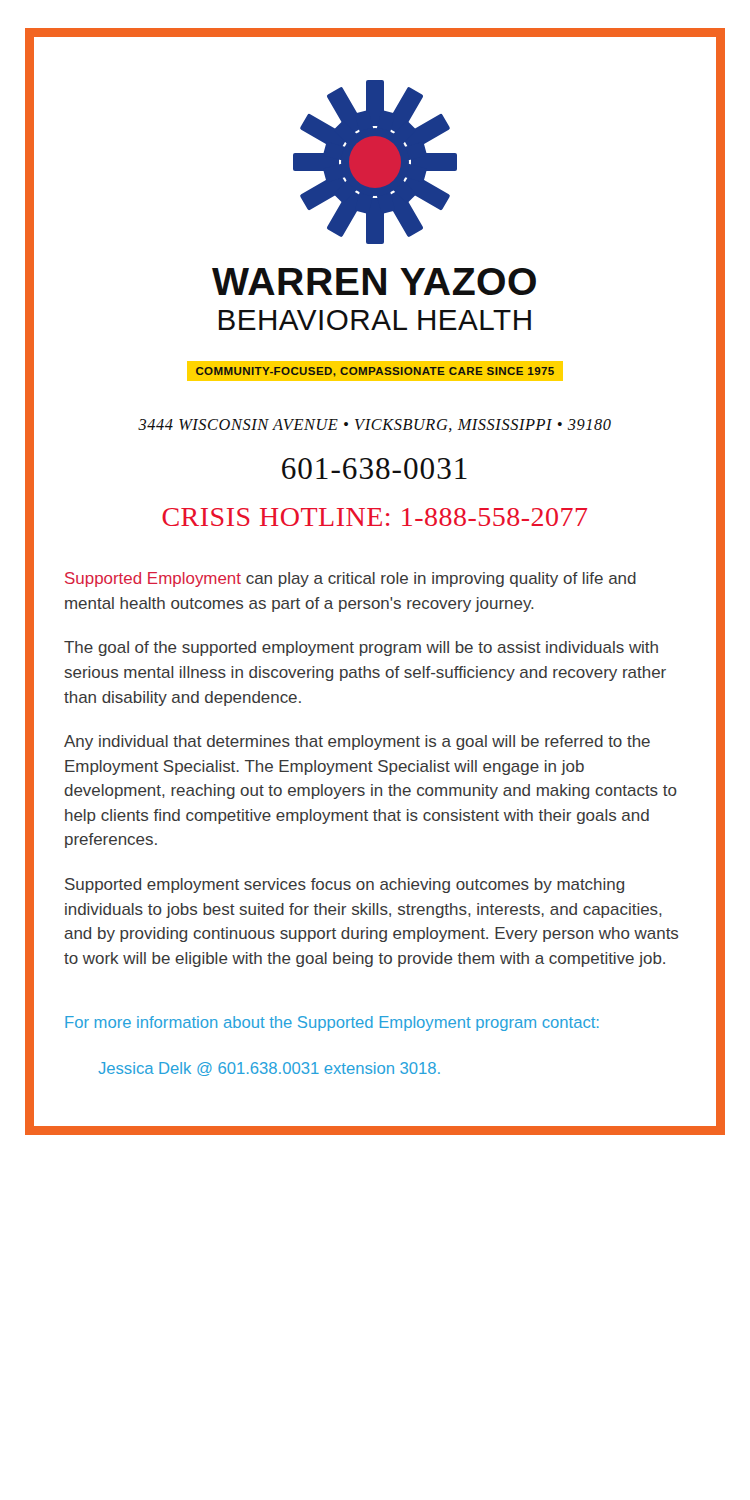WARREN YAZOO BEHAVIORAL HEALTH
COMMUNITY-FOCUSED, COMPASSIONATE CARE SINCE 1975
3444 WISCONSIN AVENUE • VICKSBURG, MISSISSIPPI • 39180
601-638-0031
CRISIS HOTLINE: 1-888-558-2077
Supported Employment can play a critical role in improving quality of life and mental health outcomes as part of a person's recovery journey.
The goal of the supported employment program will be to assist individuals with serious mental illness in discovering paths of self-sufficiency and recovery rather than disability and dependence.
Any individual that determines that employment is a goal will be referred to the Employment Specialist. The Employment Specialist will engage in job development, reaching out to employers in the community and making contacts to help clients find competitive employment that is consistent with their goals and preferences.
Supported employment services focus on achieving outcomes by matching individuals to jobs best suited for their skills, strengths, interests, and capacities, and by providing continuous support during employment. Every person who wants to work will be eligible with the goal being to provide them with a competitive job.
For more information about the Supported Employment program contact:
Jessica Delk @ 601.638.0031 extension 3018.